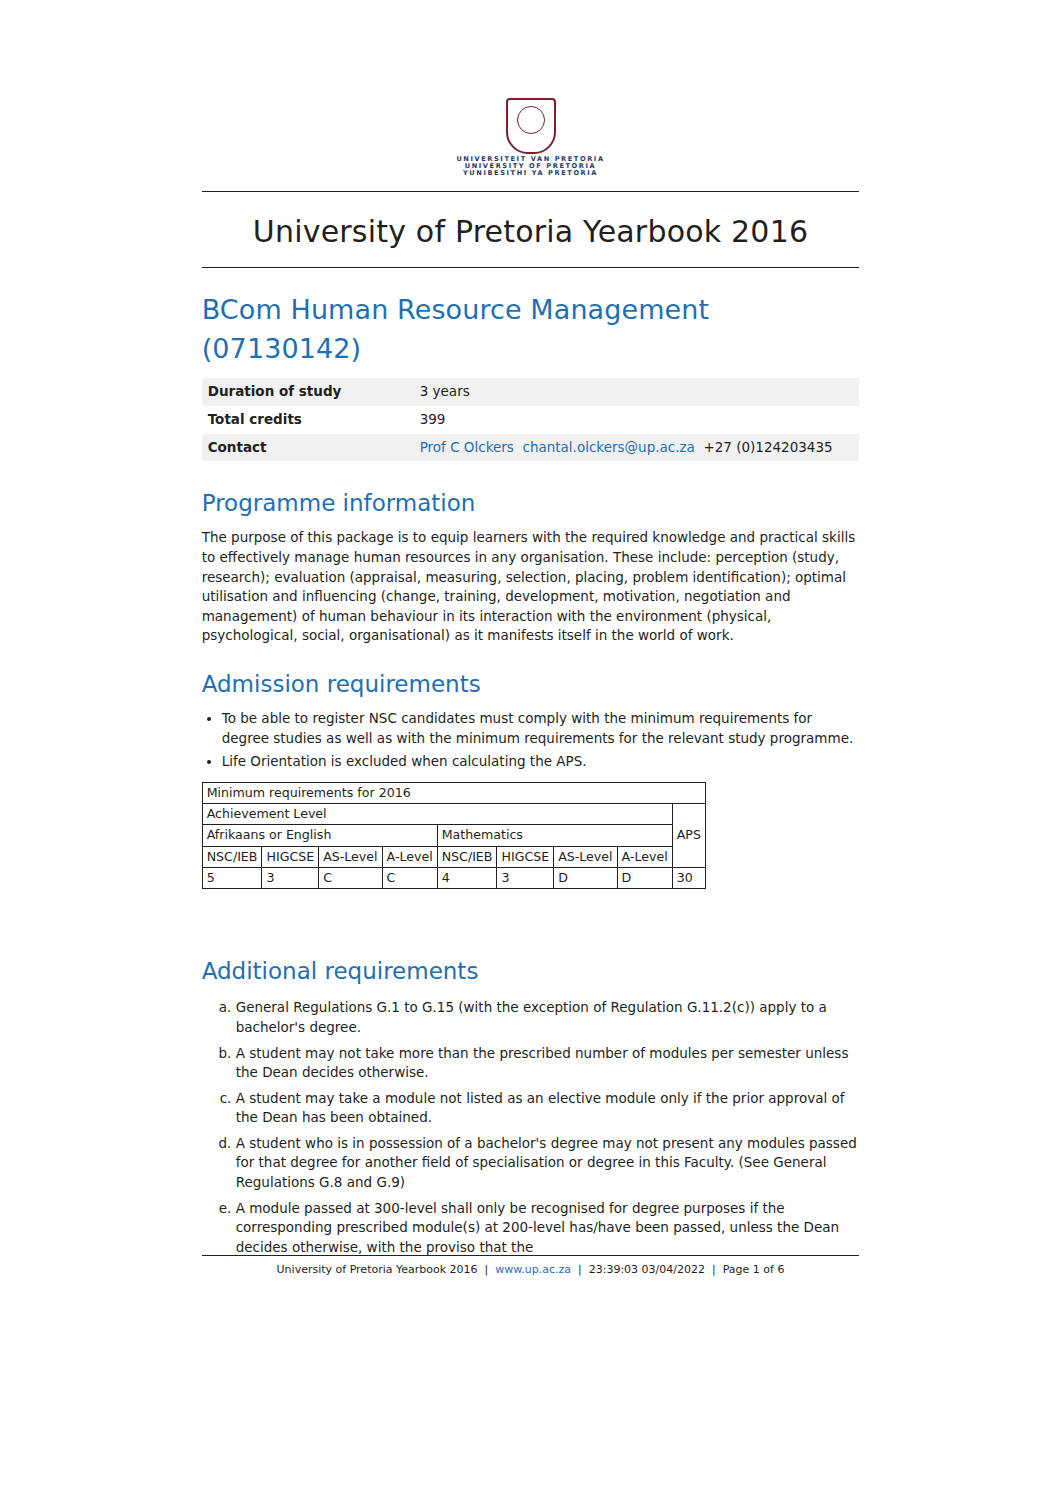Universiteit van Pretoria University of Pretoria Yunibesithi ya Pretoria
University of Pretoria Yearbook 2016
BCom Human Resource Management (07130142)
| Duration of study | 3 years |
| Total credits | 399 |
| Contact | Prof C Olckers chantal.olckers@up.ac.za +27 (0)124203435 |
Programme information
The purpose of this package is to equip learners with the required knowledge and practical skills to effectively manage human resources in any organisation. These include: perception (study, research); evaluation (appraisal, measuring, selection, placing, problem identification); optimal utilisation and influencing (change, training, development, motivation, negotiation and management) of human behaviour in its interaction with the environment (physical, psychological, social, organisational) as it manifests itself in the world of work.
Admission requirements
To be able to register NSC candidates must comply with the minimum requirements for degree studies as well as with the minimum requirements for the relevant study programme.
Life Orientation is excluded when calculating the APS.
| Minimum requirements for 2016 |
| Achievement Level | APS |
| Afrikaans or English | Mathematics |
| NSC/IEB | HIGCSE | AS-Level | A-Level | NSC/IEB | HIGCSE | AS-Level | A-Level |
| 5 | 3 | C | C | 4 | 3 | D | D | 30 |
Additional requirements
General Regulations G.1 to G.15 (with the exception of Regulation G.11.2(c)) apply to a bachelor's degree.
A student may not take more than the prescribed number of modules per semester unless the Dean decides otherwise.
A student may take a module not listed as an elective module only if the prior approval of the Dean has been obtained.
A student who is in possession of a bachelor's degree may not present any modules passed for that degree for another field of specialisation or degree in this Faculty. (See General Regulations G.8 and G.9)
A module passed at 300-level shall only be recognised for degree purposes if the corresponding prescribed module(s) at 200-level has/have been passed, unless the Dean decides otherwise, with the proviso that the
University of Pretoria Yearbook 2016 | www.up.ac.za | 23:39:03 03/04/2022 | Page 1 of 6